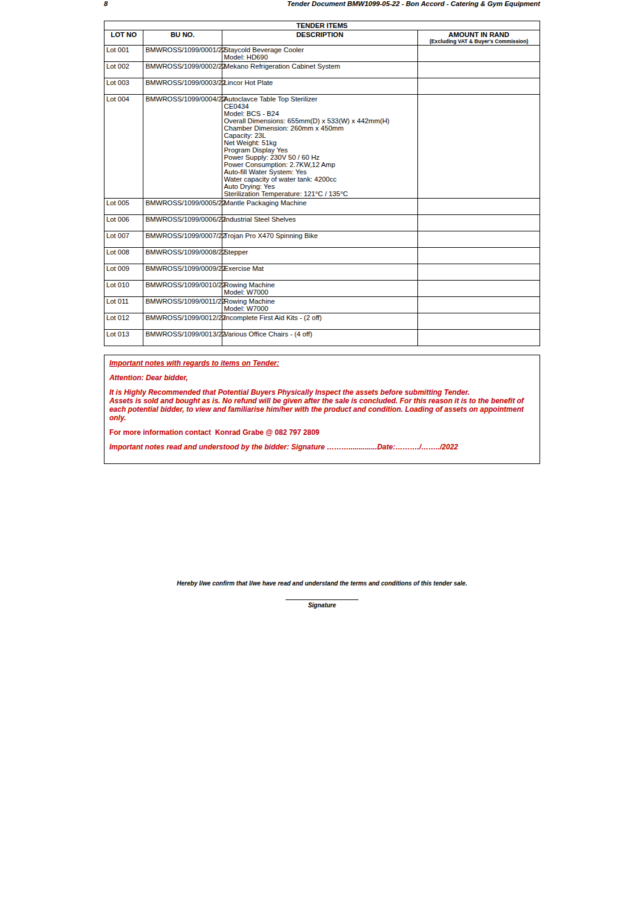8 Tender Document BMW1099-05-22 - Bon Accord - Catering & Gym Equipment
| TENDER ITEMS |
| --- |
| LOT NO | BU NO. | DESCRIPTION | AMOUNT IN RAND (Excluding VAT & Buyer's Commission) |
| Lot 001 | BMWROSS/1099/0001/22 | Staycold Beverage Cooler Model: HD690 | |
| Lot 002 | BMWROSS/1099/0002/22 | Mekano Refrigeration Cabinet System | |
| Lot 003 | BMWROSS/1099/0003/22 | Lincor Hot Plate | |
| Lot 004 | BMWROSS/1099/0004/22 | Autoclavce Table Top Sterilizer CE0434 Model: BCS - B24 Overall Dimensions: 655mm(D) x 533(W) x 442mm(H) Chamber Dimension: 260mm x 450mm Capacity: 23L Net Weight: 51kg Program Display Yes Power Supply: 230V 50 / 60 Hz Power Consumption: 2.7KW,12 Amp Auto-fill Water System: Yes Water capacity of water tank: 4200cc Auto Drying: Yes Sterilization Temperature: 121°C / 135°C | |
| Lot 005 | BMWROSS/1099/0005/22 | Mantle Packaging Machine | |
| Lot 006 | BMWROSS/1099/0006/22 | Industrial Steel Shelves | |
| Lot 007 | BMWROSS/1099/0007/22 | Trojan Pro X470 Spinning Bike | |
| Lot 008 | BMWROSS/1099/0008/22 | Stepper | |
| Lot 009 | BMWROSS/1099/0009/22 | Exercise Mat | |
| Lot 010 | BMWROSS/1099/0010/22 | Rowing Machine Model: W7000 | |
| Lot 011 | BMWROSS/1099/0011/22 | Rowing Machine Model: W7000 | |
| Lot 012 | BMWROSS/1099/0012/22 | Incomplete First Aid Kits - (2 off) | |
| Lot 013 | BMWROSS/1099/0013/22 | Various Office Chairs - (4 off) | |
Important notes with regards to items on Tender:
Attention: Dear bidder,
It is Highly Recommended that Potential Buyers Physically Inspect the assets before submitting Tender.
Assets is sold and bought as is. No refund will be given after the sale is concluded. For this reason it is to the benefit of each potential bidder, to view and familiarise him/her with the product and condition. Loading of assets on appointment only.
For more information contact Konrad Grabe @ 082 797 2809
Important notes read and understood by the bidder: Signature ………..............Date:………./……../2022
Hereby I/we confirm that I/we have read and understand the terms and conditions of this tender sale.
Signature